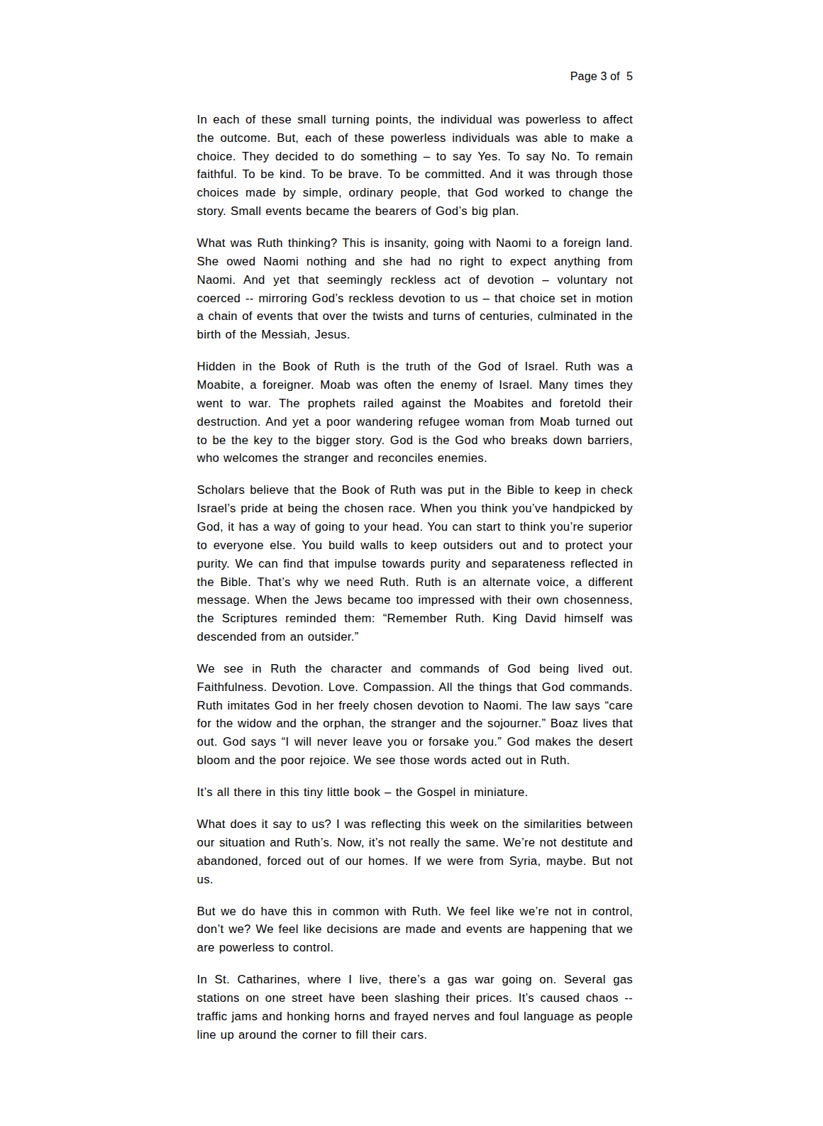Page 3 of 5
In each of these small turning points, the individual was powerless to affect the outcome. But, each of these powerless individuals was able to make a choice. They decided to do something – to say Yes. To say No. To remain faithful. To be kind. To be brave. To be committed. And it was through those choices made by simple, ordinary people, that God worked to change the story. Small events became the bearers of God’s big plan.
What was Ruth thinking? This is insanity, going with Naomi to a foreign land. She owed Naomi nothing and she had no right to expect anything from Naomi. And yet that seemingly reckless act of devotion – voluntary not coerced -- mirroring God’s reckless devotion to us – that choice set in motion a chain of events that over the twists and turns of centuries, culminated in the birth of the Messiah, Jesus.
Hidden in the Book of Ruth is the truth of the God of Israel. Ruth was a Moabite, a foreigner. Moab was often the enemy of Israel. Many times they went to war. The prophets railed against the Moabites and foretold their destruction. And yet a poor wandering refugee woman from Moab turned out to be the key to the bigger story. God is the God who breaks down barriers, who welcomes the stranger and reconciles enemies.
Scholars believe that the Book of Ruth was put in the Bible to keep in check Israel’s pride at being the chosen race. When you think you’ve handpicked by God, it has a way of going to your head. You can start to think you’re superior to everyone else. You build walls to keep outsiders out and to protect your purity. We can find that impulse towards purity and separateness reflected in the Bible. That’s why we need Ruth. Ruth is an alternate voice, a different message. When the Jews became too impressed with their own chosenness, the Scriptures reminded them: “Remember Ruth. King David himself was descended from an outsider.”
We see in Ruth the character and commands of God being lived out. Faithfulness. Devotion. Love. Compassion. All the things that God commands. Ruth imitates God in her freely chosen devotion to Naomi. The law says “care for the widow and the orphan, the stranger and the sojourner.” Boaz lives that out. God says “I will never leave you or forsake you.” God makes the desert bloom and the poor rejoice. We see those words acted out in Ruth.
It’s all there in this tiny little book – the Gospel in miniature.
What does it say to us? I was reflecting this week on the similarities between our situation and Ruth’s. Now, it’s not really the same. We’re not destitute and abandoned, forced out of our homes. If we were from Syria, maybe. But not us.
But we do have this in common with Ruth. We feel like we’re not in control, don’t we? We feel like decisions are made and events are happening that we are powerless to control.
In St. Catharines, where I live, there’s a gas war going on. Several gas stations on one street have been slashing their prices. It’s caused chaos -- traffic jams and honking horns and frayed nerves and foul language as people line up around the corner to fill their cars.